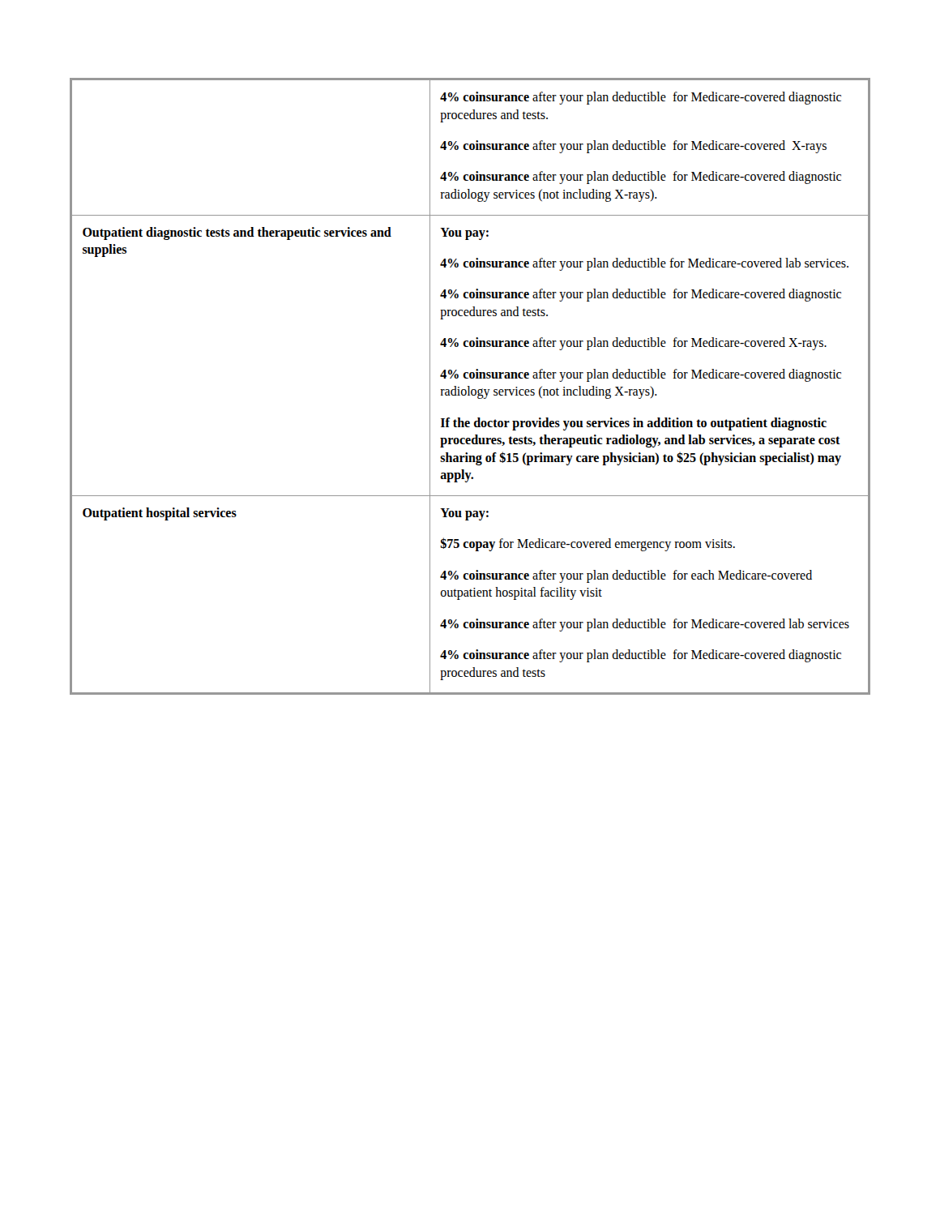| | 4% coinsurance after your plan deductible for Medicare-covered diagnostic procedures and tests. 4% coinsurance after your plan deductible for Medicare-covered X-rays 4% coinsurance after your plan deductible for Medicare-covered diagnostic radiology services (not including X-rays). |
| Outpatient diagnostic tests and therapeutic services and supplies | You pay: 4% coinsurance after your plan deductible for Medicare-covered lab services. 4% coinsurance after your plan deductible for Medicare-covered diagnostic procedures and tests. 4% coinsurance after your plan deductible for Medicare-covered X-rays. 4% coinsurance after your plan deductible for Medicare-covered diagnostic radiology services (not including X-rays). If the doctor provides you services in addition to outpatient diagnostic procedures, tests, therapeutic radiology, and lab services, a separate cost sharing of $15 (primary care physician) to $25 (physician specialist) may apply. |
| Outpatient hospital services | You pay: $75 copay for Medicare-covered emergency room visits. 4% coinsurance after your plan deductible for each Medicare-covered outpatient hospital facility visit 4% coinsurance after your plan deductible for Medicare-covered lab services 4% coinsurance after your plan deductible for Medicare-covered diagnostic procedures and tests |